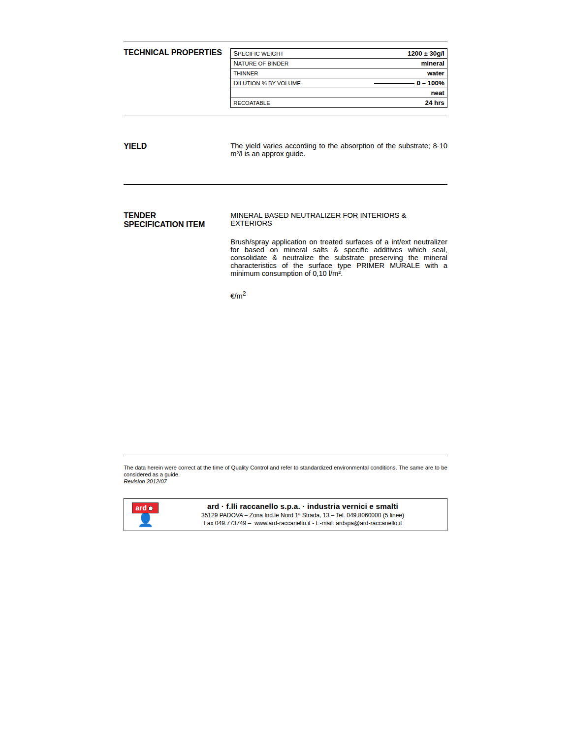TECHNICAL PROPERTIES
| S PECIFIC WEIGHT | 1200 ± 30g/l |
| N ATURE OF BINDER | mineral |
| THINNER | water |
| D ILUTION % BY VOLUME | 0 – 100% |
| | neat |
| RECOATABLE | 24 hrs |
YIELD
The yield varies according to the absorption of the substrate; 8-10 m²/l is an approx guide.
TENDER
SPECIFICATION ITEM
MINERAL BASED NEUTRALIZER FOR INTERIORS & EXTERIORS
Brush/spray application on treated surfaces of a int/ext neutralizer for based on mineral salts & specific additives which seal, consolidate & neutralize the substrate preserving the mineral characteristics of the surface type PRIMER MURALE with a minimum consumption of 0,10 l/m².
€/m2
The data herein were correct at the time of Quality Control and refer to standardized environmental conditions. The same are to be considered as a guide.
Revision 2012/07
ard
👤
ard · f.lli raccanello s.p.a. · industria vernici e smalti
35129 PADOVA – Zona Ind.le Nord 1ª Strada, 13 – Tel. 049.8060000 (5 linee)
Fax 049.773749 – www.ard-raccanello.it - E-mail: ardspa@ard-raccanello.it